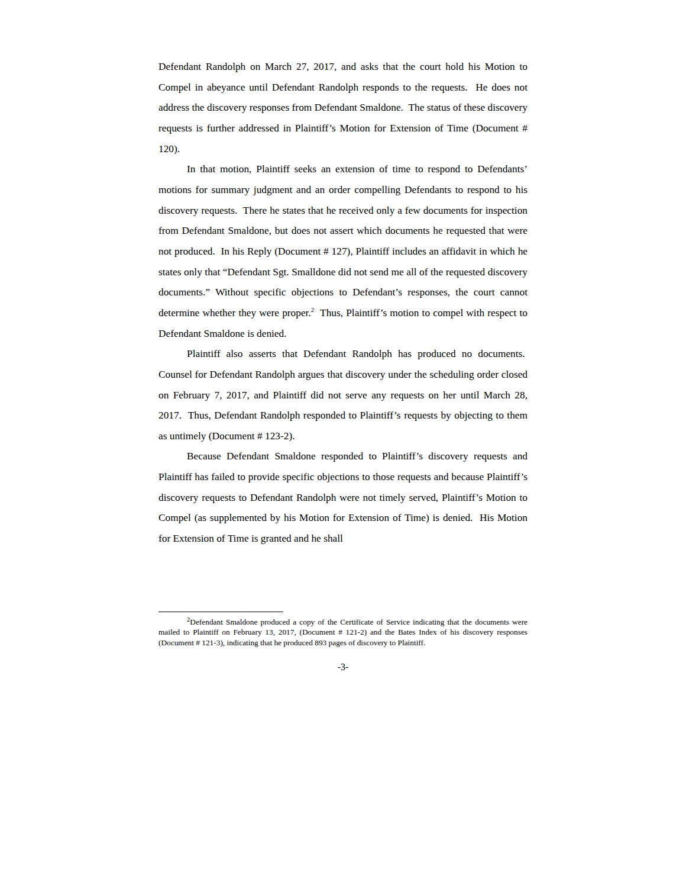Defendant Randolph on March 27, 2017, and asks that the court hold his Motion to Compel in abeyance until Defendant Randolph responds to the requests. He does not address the discovery responses from Defendant Smaldone. The status of these discovery requests is further addressed in Plaintiff’s Motion for Extension of Time (Document # 120).
In that motion, Plaintiff seeks an extension of time to respond to Defendants’ motions for summary judgment and an order compelling Defendants to respond to his discovery requests. There he states that he received only a few documents for inspection from Defendant Smaldone, but does not assert which documents he requested that were not produced. In his Reply (Document # 127), Plaintiff includes an affidavit in which he states only that “Defendant Sgt. Smalldone did not send me all of the requested discovery documents.” Without specific objections to Defendant’s responses, the court cannot determine whether they were proper.2 Thus, Plaintiff’s motion to compel with respect to Defendant Smaldone is denied.
Plaintiff also asserts that Defendant Randolph has produced no documents. Counsel for Defendant Randolph argues that discovery under the scheduling order closed on February 7, 2017, and Plaintiff did not serve any requests on her until March 28, 2017. Thus, Defendant Randolph responded to Plaintiff’s requests by objecting to them as untimely (Document # 123-2).
Because Defendant Smaldone responded to Plaintiff’s discovery requests and Plaintiff has failed to provide specific objections to those requests and because Plaintiff’s discovery requests to Defendant Randolph were not timely served, Plaintiff’s Motion to Compel (as supplemented by his Motion for Extension of Time) is denied. His Motion for Extension of Time is granted and he shall
2Defendant Smaldone produced a copy of the Certificate of Service indicating that the documents were mailed to Plaintiff on February 13, 2017, (Document # 121-2) and the Bates Index of his discovery responses (Document # 121-3), indicating that he produced 893 pages of discovery to Plaintiff.
-3-